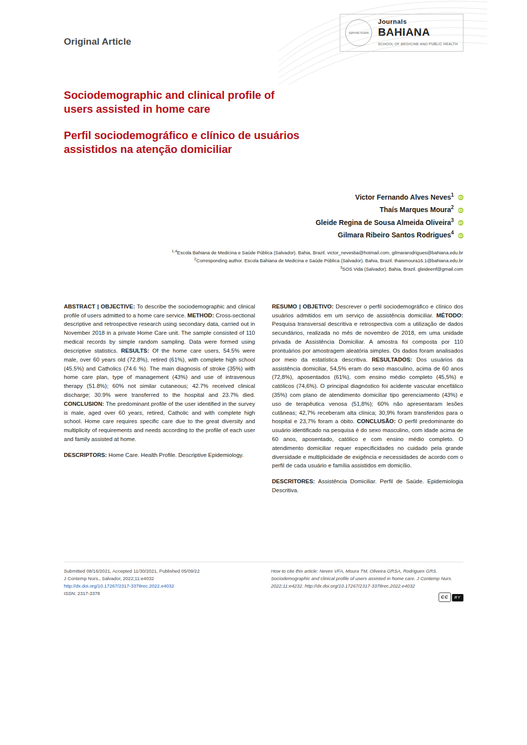Original Article
SERVIRE AGERE DOCERE Journals
BAHIANA
SCHOOL OF MEDICINE AND PUBLIC HEALTH
Sociodemographic and clinical profile of
users assisted in home care
Perfil sociodemográfico e clínico de usuários
assistidos na atenção domiciliar
Victor Fernando Alves Neves1 iD
Thaís Marques Moura2 iD
Gleide Regina de Sousa Almeida Oliveira3 iD
Gilmara Ribeiro Santos Rodrigues4 iD
1,4Escola Bahiana de Medicina e Saúde Pública (Salvador). Bahia, Brazil. victor_nevesba@hotmail.com, gilmararodrigues@bahiana.edu.br
2Corresponding author. Escola Bahiana de Medicina e Saúde Pública (Salvador). Bahia, Brazil. thaismoura16.1@bahiana.edu.br
3SOS Vida (Salvador). Bahia, Brazil. gleideenf@gmail.com
ABSTRACT | OBJECTIVE: To describe the sociodemographic and clinical profile of users admitted to a home care service. METHOD: Cross-sectional descriptive and retrospective research using secondary data, carried out in November 2018 in a private Home Care unit. The sample consisted of 110 medical records by simple random sampling. Data were formed using descriptive statistics. RESULTS: Of the home care users, 54.5% were male, over 60 years old (72.8%), retired (61%), with complete high school (45.5%) and Catholics (74.6 %). The main diagnosis of stroke (35%) with home care plan, type of management (43%) and use of intravenous therapy (51.8%); 60% not similar cutaneous; 42.7% received clinical discharge; 30.9% were transferred to the hospital and 23.7% died. CONCLUSION: The predominant profile of the user identified in the survey is male, aged over 60 years, retired, Catholic and with complete high school. Home care requires specific care due to the great diversity and multiplicity of requirements and needs according to the profile of each user and family assisted at home.
DESCRIPTORS: Home Care. Health Profile. Descriptive Epidemiology.
RESUMO | OBJETIVO: Descrever o perfil sociodemográfico e clínico dos usuários admitidos em um serviço de assistência domiciliar. MÉTODO: Pesquisa transversal descritiva e retrospectiva com a utilização de dados secundários, realizada no mês de novembro de 2018, em uma unidade privada de Assistência Domiciliar. A amostra foi composta por 110 prontuários por amostragem aleatória simples. Os dados foram analisados por meio da estatística descritiva. RESULTADOS: Dos usuários da assistência domiciliar, 54,5% eram do sexo masculino, acima de 60 anos (72,8%), aposentados (61%), com ensino médio completo (45,5%) e católicos (74,6%). O principal diagnóstico foi acidente vascular encefálico (35%) com plano de atendimento domiciliar tipo gerenciamento (43%) e uso de terapêutica venosa (51,8%); 60% não apresentaram lesões cutâneas; 42,7% receberam alta clínica; 30,9% foram transferidos para o hospital e 23,7% foram a óbito. CONCLUSÃO: O perfil predominante do usuário identificado na pesquisa é do sexo masculino, com idade acima de 60 anos, aposentado, católico e com ensino médio completo. O atendimento domiciliar requer especificidades no cuidado pela grande diversidade e multiplicidade de exigência e necessidades de acordo com o perfil de cada usuário e família assistidos em domicílio.
DESCRITORES: Assistência Domiciliar. Perfil de Saúde. Epidemiologia Descritiva.
Submitted 08/16/2021, Accepted 11/30/2021, Published 05/09/22
J Contemp Nurs., Salvador, 2022;11:e4032
http://dx.doi.org/10.17267/2317-3378rec.2022.e4032
ISSN: 2317-3378
How to cite this article: Neves VFA, Moura TM, Oliveira GRSA, Rodrigues GRS. Sociodemographic and clinical profile of users assisted in home care. J Contemp Nurs. 2022;11:e4232. http://dx.doi.org/10.17267/2317-3378rec.2022.e4032
CC BY